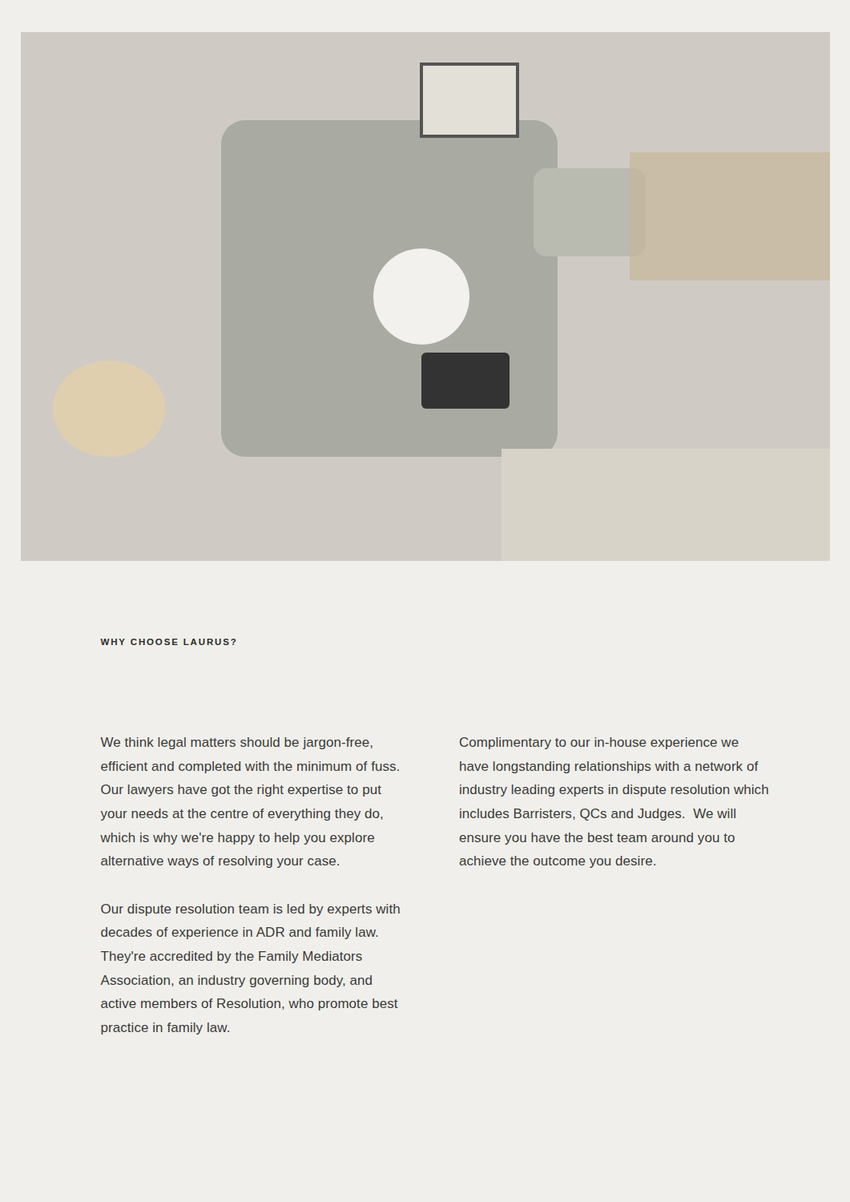Why choose Laurus?
We think legal matters should be jargon-free, efficient and completed with the minimum of fuss. Our lawyers have got the right expertise to put your needs at the centre of everything they do, which is why we're happy to help you explore alternative ways of resolving your case.
Our dispute resolution team is led by experts with decades of experience in ADR and family law. They're accredited by the Family Mediators Association, an industry governing body, and active members of Resolution, who promote best practice in family law.
Complimentary to our in-house experience we have longstanding relationships with a network of industry leading experts in dispute resolution which includes Barristers, QCs and Judges. We will ensure you have the best team around you to achieve the outcome you desire.